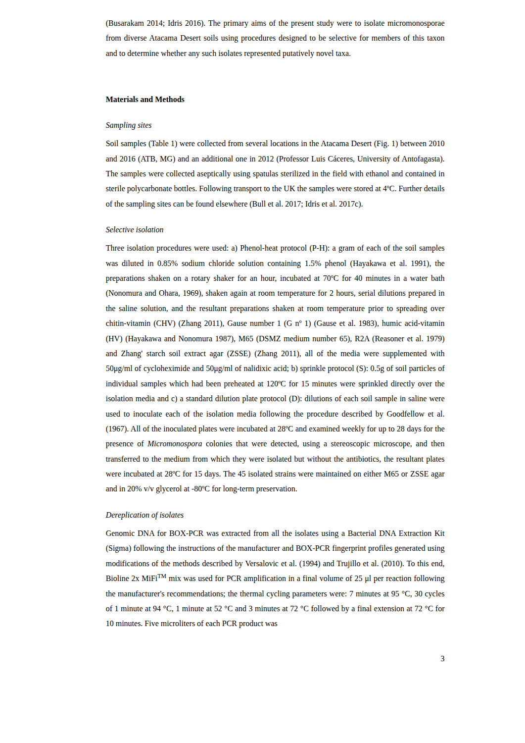(Busarakam 2014; Idris 2016). The primary aims of the present study were to isolate micromonosporae from diverse Atacama Desert soils using procedures designed to be selective for members of this taxon and to determine whether any such isolates represented putatively novel taxa.
Materials and Methods
Sampling sites
Soil samples (Table 1) were collected from several locations in the Atacama Desert (Fig. 1) between 2010 and 2016 (ATB, MG) and an additional one in 2012 (Professor Luis Cáceres, University of Antofagasta). The samples were collected aseptically using spatulas sterilized in the field with ethanol and contained in sterile polycarbonate bottles. Following transport to the UK the samples were stored at 4ºC. Further details of the sampling sites can be found elsewhere (Bull et al. 2017; Idris et al. 2017c).
Selective isolation
Three isolation procedures were used: a) Phenol-heat protocol (P-H): a gram of each of the soil samples was diluted in 0.85% sodium chloride solution containing 1.5% phenol (Hayakawa et al. 1991), the preparations shaken on a rotary shaker for an hour, incubated at 70ºC for 40 minutes in a water bath (Nonomura and Ohara, 1969), shaken again at room temperature for 2 hours, serial dilutions prepared in the saline solution, and the resultant preparations shaken at room temperature prior to spreading over chitin-vitamin (CHV) (Zhang 2011), Gause number 1 (G nº 1) (Gause et al. 1983), humic acid-vitamin (HV) (Hayakawa and Nonomura 1987), M65 (DSMZ medium number 65), R2A (Reasoner et al. 1979) and Zhang' starch soil extract agar (ZSSE) (Zhang 2011), all of the media were supplemented with 50μg/ml of cycloheximide and 50μg/ml of nalidixic acid; b) sprinkle protocol (S): 0.5g of soil particles of individual samples which had been preheated at 120ºC for 15 minutes were sprinkled directly over the isolation media and c) a standard dilution plate protocol (D): dilutions of each soil sample in saline were used to inoculate each of the isolation media following the procedure described by Goodfellow et al. (1967). All of the inoculated plates were incubated at 28ºC and examined weekly for up to 28 days for the presence of Micromonospora colonies that were detected, using a stereoscopic microscope, and then transferred to the medium from which they were isolated but without the antibiotics, the resultant plates were incubated at 28ºC for 15 days. The 45 isolated strains were maintained on either M65 or ZSSE agar and in 20% v/v glycerol at -80ºC for long-term preservation.
Dereplication of isolates
Genomic DNA for BOX-PCR was extracted from all the isolates using a Bacterial DNA Extraction Kit (Sigma) following the instructions of the manufacturer and BOX-PCR fingerprint profiles generated using modifications of the methods described by Versalovic et al. (1994) and Trujillo et al. (2010). To this end, Bioline 2x MiFiTM mix was used for PCR amplification in a final volume of 25 μl per reaction following the manufacturer's recommendations; the thermal cycling parameters were: 7 minutes at 95 °C, 30 cycles of 1 minute at 94 °C, 1 minute at 52 °C and 3 minutes at 72 °C followed by a final extension at 72 °C for 10 minutes. Five microliters of each PCR product was
3